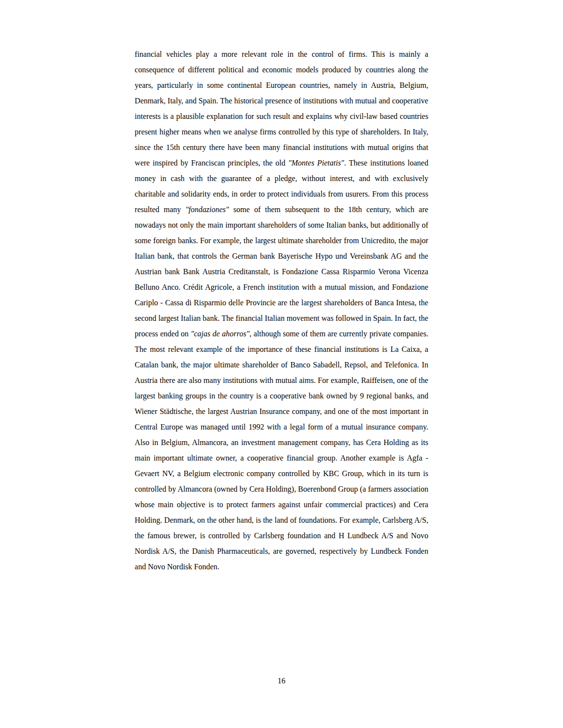financial vehicles play a more relevant role in the control of firms. This is mainly a consequence of different political and economic models produced by countries along the years, particularly in some continental European countries, namely in Austria, Belgium, Denmark, Italy, and Spain. The historical presence of institutions with mutual and cooperative interests is a plausible explanation for such result and explains why civil-law based countries present higher means when we analyse firms controlled by this type of shareholders. In Italy, since the 15th century there have been many financial institutions with mutual origins that were inspired by Franciscan principles, the old "Montes Pietatis". These institutions loaned money in cash with the guarantee of a pledge, without interest, and with exclusively charitable and solidarity ends, in order to protect individuals from usurers. From this process resulted many "fondaziones" some of them subsequent to the 18th century, which are nowadays not only the main important shareholders of some Italian banks, but additionally of some foreign banks. For example, the largest ultimate shareholder from Unicredito, the major Italian bank, that controls the German bank Bayerische Hypo und Vereinsbank AG and the Austrian bank Bank Austria Creditanstalt, is Fondazione Cassa Risparmio Verona Vicenza Belluno Anco. Crédit Agricole, a French institution with a mutual mission, and Fondazione Cariplo - Cassa di Risparmio delle Provincie are the largest shareholders of Banca Intesa, the second largest Italian bank. The financial Italian movement was followed in Spain. In fact, the process ended on "cajas de ahorros", although some of them are currently private companies. The most relevant example of the importance of these financial institutions is La Caixa, a Catalan bank, the major ultimate shareholder of Banco Sabadell, Repsol, and Telefonica. In Austria there are also many institutions with mutual aims. For example, Raiffeisen, one of the largest banking groups in the country is a cooperative bank owned by 9 regional banks, and Wiener Städtische, the largest Austrian Insurance company, and one of the most important in Central Europe was managed until 1992 with a legal form of a mutual insurance company. Also in Belgium, Almancora, an investment management company, has Cera Holding as its main important ultimate owner, a cooperative financial group. Another example is Agfa - Gevaert NV, a Belgium electronic company controlled by KBC Group, which in its turn is controlled by Almancora (owned by Cera Holding), Boerenbond Group (a farmers association whose main objective is to protect farmers against unfair commercial practices) and Cera Holding. Denmark, on the other hand, is the land of foundations. For example, Carlsberg A/S, the famous brewer, is controlled by Carlsberg foundation and H Lundbeck A/S and Novo Nordisk A/S, the Danish Pharmaceuticals, are governed, respectively by Lundbeck Fonden and Novo Nordisk Fonden.
16